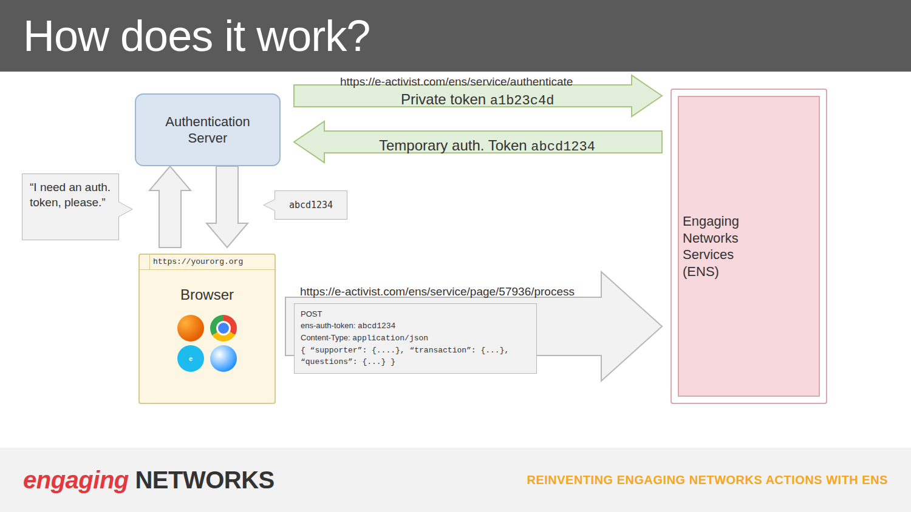How does it work?
Authentication
Server
Engaging
Networks
Services
(ENS)
https://yourorg.org
Browser
e
“I need an auth. token, please.”
abcd1234
https://e-activist.com/ens/service/authenticate
https://e-activist.com/ens/service/page/57936/process
Private token a1b23c4d
Temporary auth. Token abcd1234
POST
ens-auth-token: abcd1234
Content-Type: application/json
{ “supporter”: {....}, “transaction”: {...},
“questions”: {...} }
engaging NETWORKS
REINVENTING ENGAGING NETWORKS ACTIONS WITH ENS